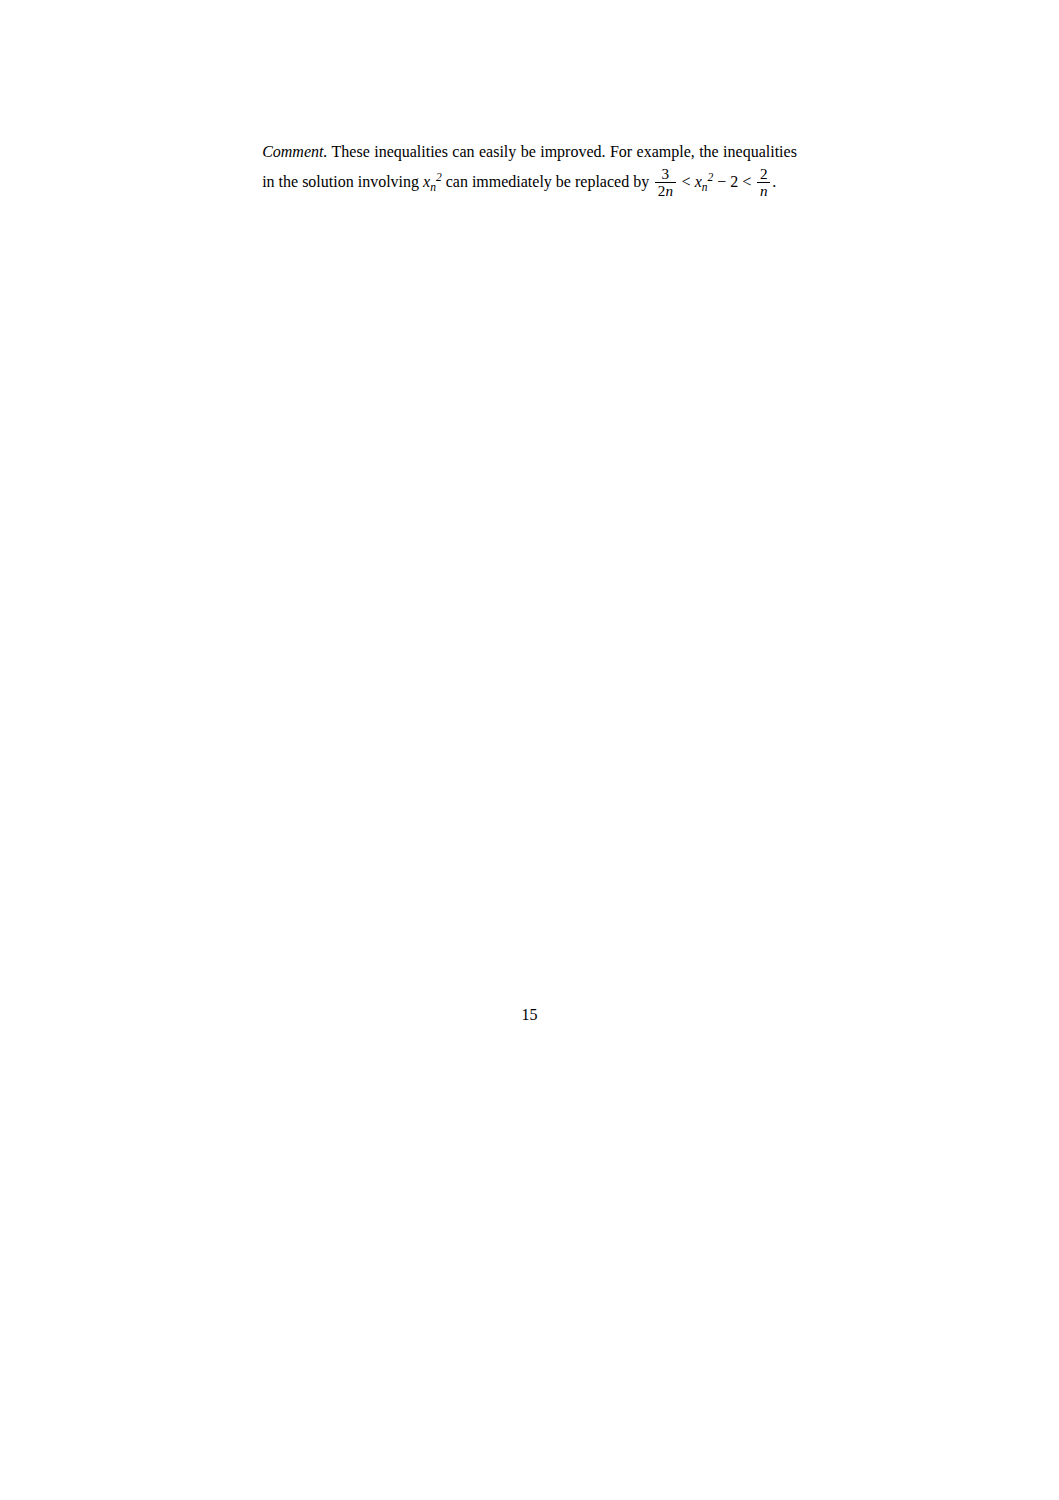Comment. These inequalities can easily be improved. For example, the inequalities in the solution involving xn2 can immediately be replaced by 32n < xn2 − 2 < 2 n.
15